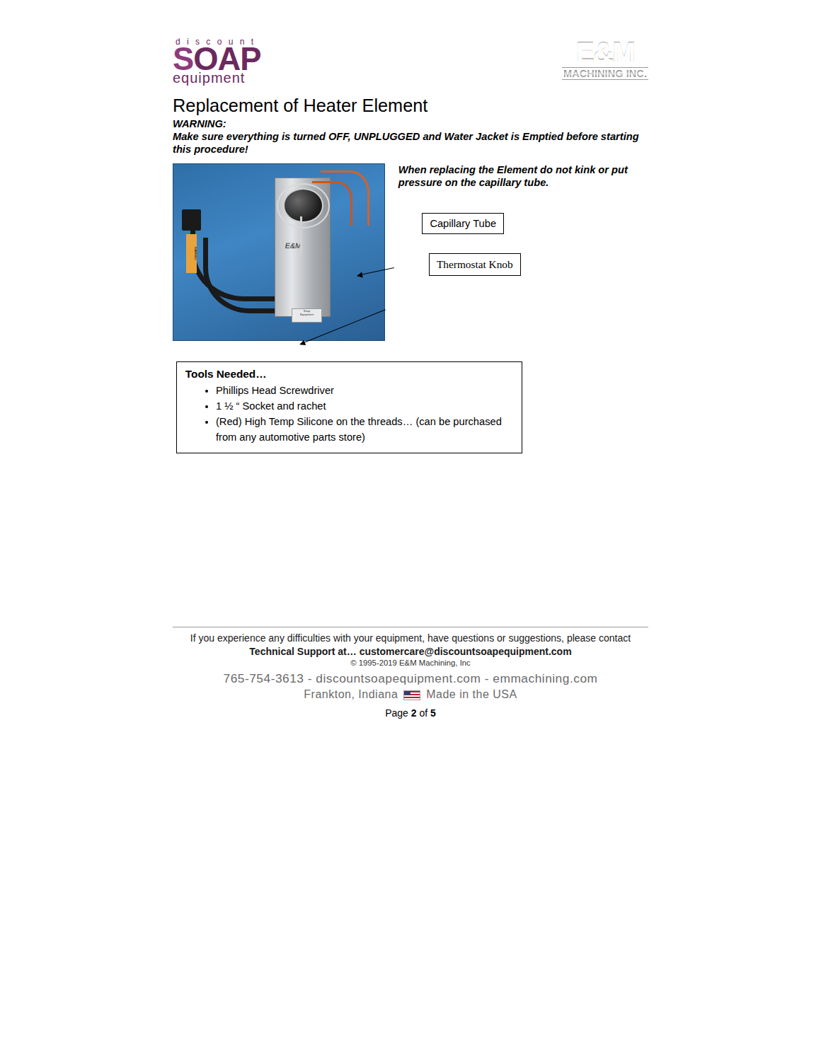d i s c o u n t
SOAP
equipment
E&M
MACHINING INC.
Replacement of Heater Element
WARNING:
Make sure everything is turned OFF, UNPLUGGED and Water Jacket is Emptied before starting this procedure!
WARNING
E&M
Soap
Equipment
When replacing the Element do not kink or put pressure on the capillary tube.
Capillary Tube
Thermostat Knob
Tools Needed…
Phillips Head Screwdriver
1 ½ “ Socket and rachet
(Red) High Temp Silicone on the threads… (can be purchased from any automotive parts store)
If you experience any difficulties with your equipment, have questions or suggestions, please contact
Technical Support at… customercare@discountsoapequipment.com
© 1995-2019 E&M Machining, Inc
765-754-3613 - discountsoapequipment.com - emmachining.com
Frankton, Indiana Made in the USA
Page 2 of 5